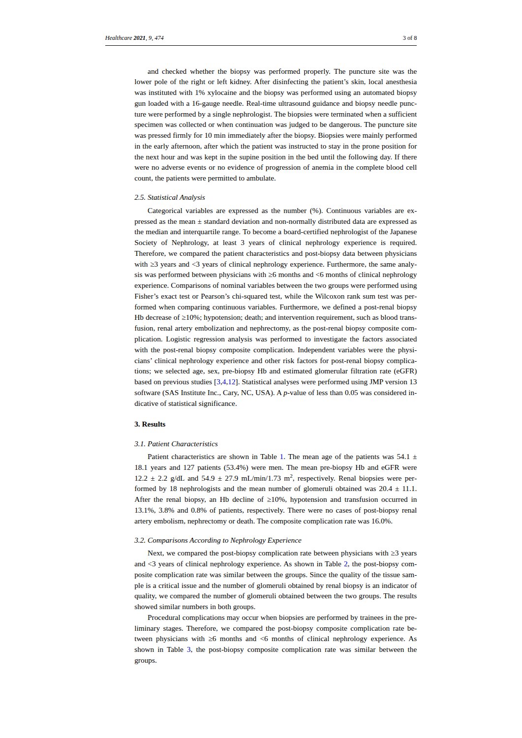Healthcare 2021, 9, 474 3 of 8
and checked whether the biopsy was performed properly. The puncture site was the lower pole of the right or left kidney. After disinfecting the patient’s skin, local anesthesia was instituted with 1% xylocaine and the biopsy was performed using an automated biopsy gun loaded with a 16-gauge needle. Real-time ultrasound guidance and biopsy needle puncture were performed by a single nephrologist. The biopsies were terminated when a sufficient specimen was collected or when continuation was judged to be dangerous. The puncture site was pressed firmly for 10 min immediately after the biopsy. Biopsies were mainly performed in the early afternoon, after which the patient was instructed to stay in the prone position for the next hour and was kept in the supine position in the bed until the following day. If there were no adverse events or no evidence of progression of anemia in the complete blood cell count, the patients were permitted to ambulate.
2.5. Statistical Analysis
Categorical variables are expressed as the number (%). Continuous variables are expressed as the mean ± standard deviation and non-normally distributed data are expressed as the median and interquartile range. To become a board-certified nephrologist of the Japanese Society of Nephrology, at least 3 years of clinical nephrology experience is required. Therefore, we compared the patient characteristics and post-biopsy data between physicians with ≥3 years and <3 years of clinical nephrology experience. Furthermore, the same analysis was performed between physicians with ≥6 months and <6 months of clinical nephrology experience. Comparisons of nominal variables between the two groups were performed using Fisher’s exact test or Pearson’s chi-squared test, while the Wilcoxon rank sum test was performed when comparing continuous variables. Furthermore, we defined a post-renal biopsy Hb decrease of ≥10%; hypotension; death; and intervention requirement, such as blood transfusion, renal artery embolization and nephrectomy, as the post-renal biopsy composite complication. Logistic regression analysis was performed to investigate the factors associated with the post-renal biopsy composite complication. Independent variables were the physicians’ clinical nephrology experience and other risk factors for post-renal biopsy complications; we selected age, sex, pre-biopsy Hb and estimated glomerular filtration rate (eGFR) based on previous studies [3,4,12]. Statistical analyses were performed using JMP version 13 software (SAS Institute Inc., Cary, NC, USA). A p-value of less than 0.05 was considered indicative of statistical significance.
3. Results
3.1. Patient Characteristics
Patient characteristics are shown in Table 1. The mean age of the patients was 54.1 ± 18.1 years and 127 patients (53.4%) were men. The mean pre-biopsy Hb and eGFR were 12.2 ± 2.2 g/dL and 54.9 ± 27.9 mL/min/1.73 m2, respectively. Renal biopsies were performed by 18 nephrologists and the mean number of glomeruli obtained was 20.4 ± 11.1. After the renal biopsy, an Hb decline of ≥10%, hypotension and transfusion occurred in 13.1%, 3.8% and 0.8% of patients, respectively. There were no cases of post-biopsy renal artery embolism, nephrectomy or death. The composite complication rate was 16.0%.
3.2. Comparisons According to Nephrology Experience
Next, we compared the post-biopsy complication rate between physicians with ≥3 years and <3 years of clinical nephrology experience. As shown in Table 2, the post-biopsy composite complication rate was similar between the groups. Since the quality of the tissue sample is a critical issue and the number of glomeruli obtained by renal biopsy is an indicator of quality, we compared the number of glomeruli obtained between the two groups. The results showed similar numbers in both groups.
Procedural complications may occur when biopsies are performed by trainees in the preliminary stages. Therefore, we compared the post-biopsy composite complication rate between physicians with ≥6 months and <6 months of clinical nephrology experience. As shown in Table 3, the post-biopsy composite complication rate was similar between the groups.